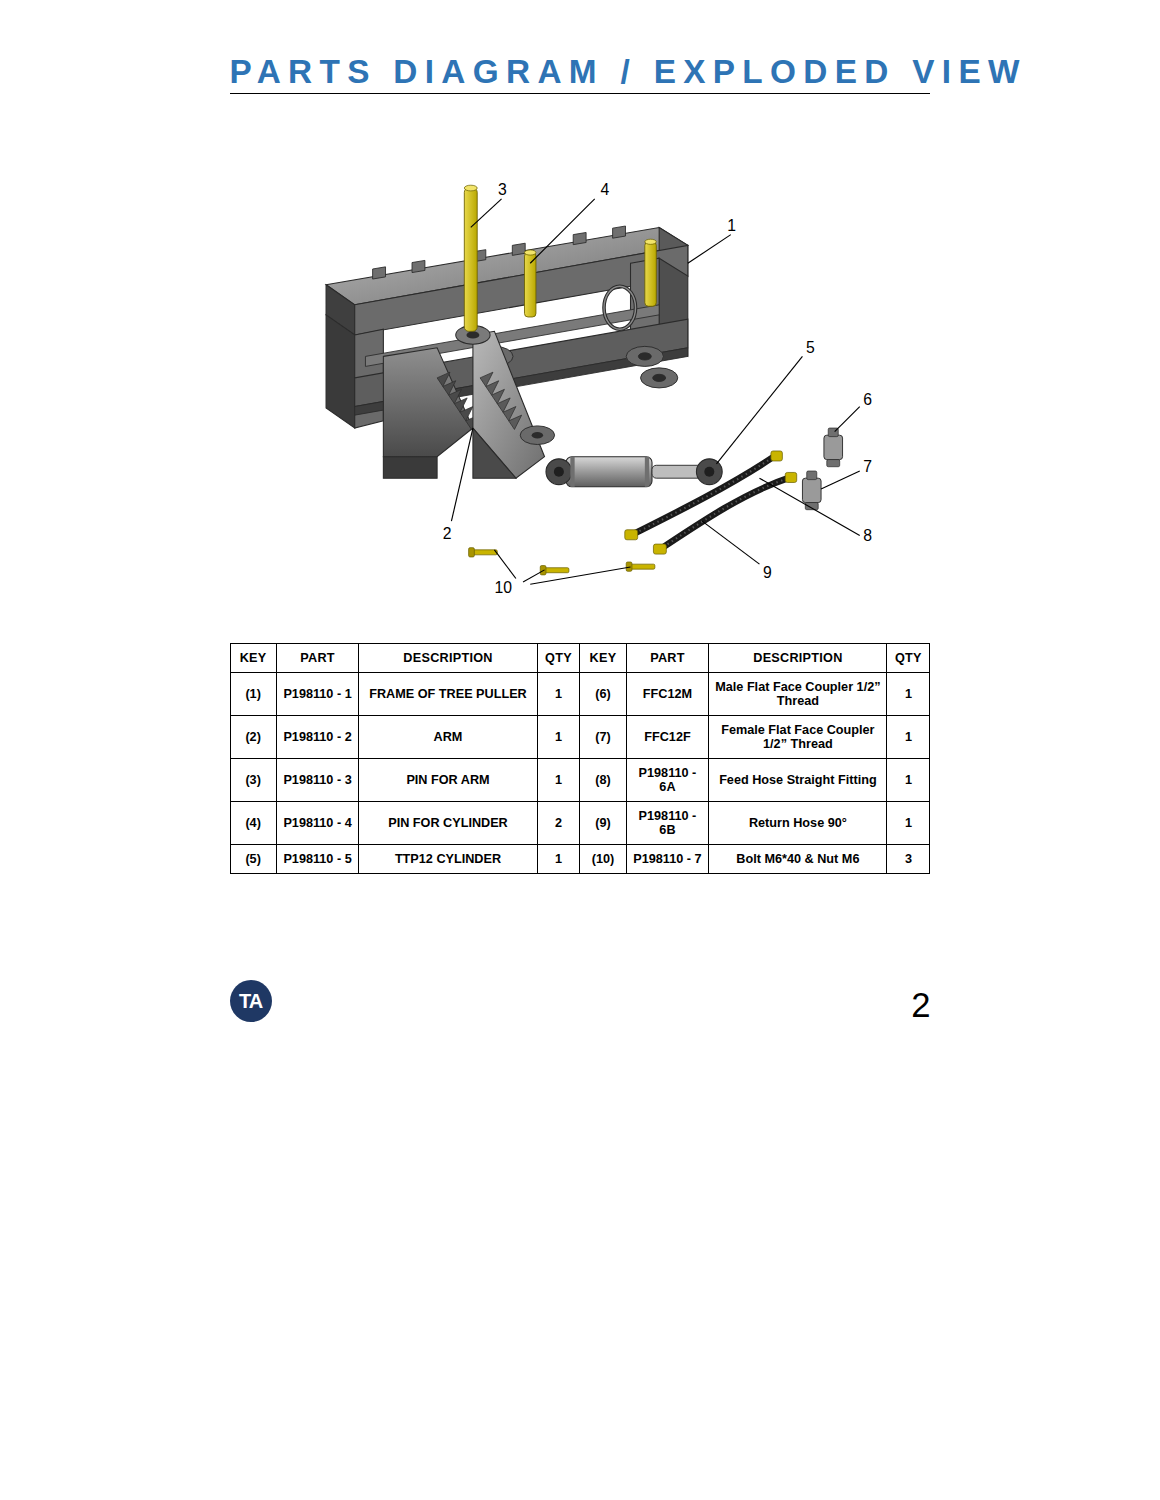PARTS DIAGRAM / EXPLODED VIEW
1 2 3 4 5 6 7 8 9 10
| KEY | PART | DESCRIPTION | QTY | KEY | PART | DESCRIPTION | QTY |
| --- | --- | --- | --- | --- | --- | --- | --- |
| (1) | P198110 - 1 | FRAME OF TREE PULLER | 1 | (6) | FFC12M | Male Flat Face Coupler 1/2” Thread | 1 |
| (2) | P198110 - 2 | ARM | 1 | (7) | FFC12F | Female Flat Face Coupler 1/2” Thread | 1 |
| (3) | P198110 - 3 | PIN FOR ARM | 1 | (8) | P198110 - 6A | Feed Hose Straight Fitting | 1 |
| (4) | P198110 - 4 | PIN FOR CYLINDER | 2 | (9) | P198110 - 6B | Return Hose 90° | 1 |
| (5) | P198110 - 5 | TTP12 CYLINDER | 1 | (10) | P198110 - 7 | Bolt M6*40 & Nut M6 | 3 |
TA
2